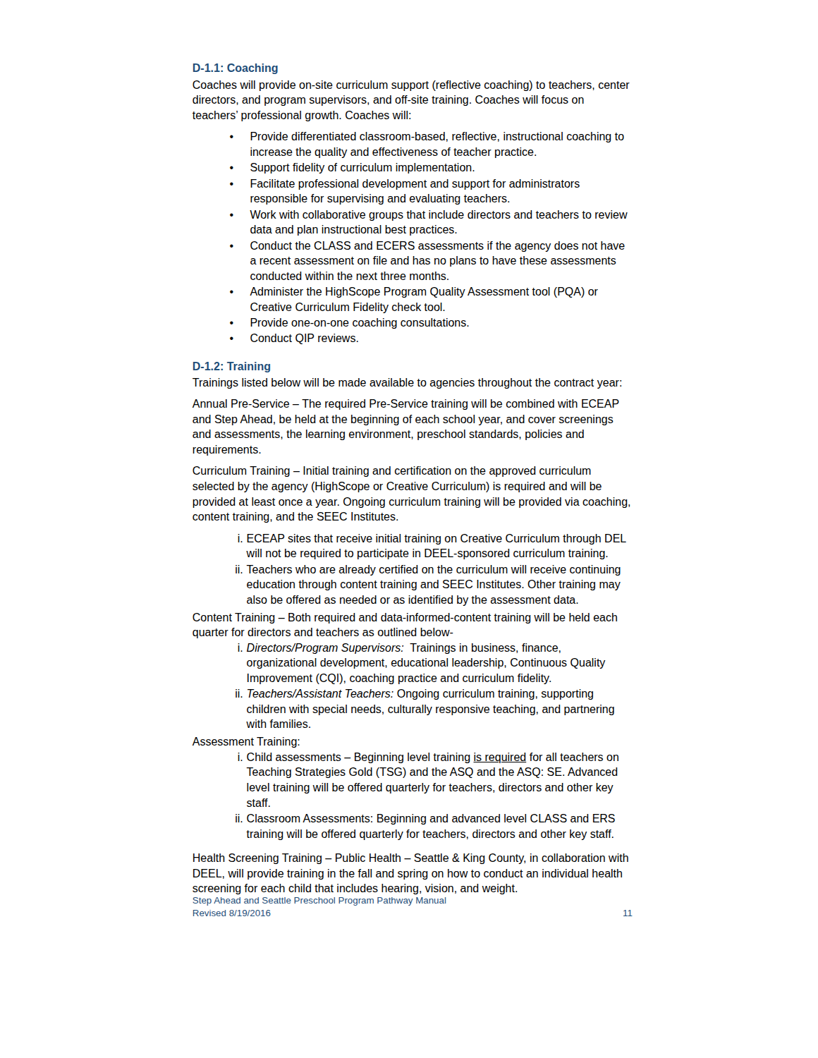D-1.1: Coaching
Coaches will provide on-site curriculum support (reflective coaching) to teachers, center directors, and program supervisors, and off-site training. Coaches will focus on teachers’ professional growth. Coaches will:
Provide differentiated classroom-based, reflective, instructional coaching to increase the quality and effectiveness of teacher practice.
Support fidelity of curriculum implementation.
Facilitate professional development and support for administrators responsible for supervising and evaluating teachers.
Work with collaborative groups that include directors and teachers to review data and plan instructional best practices.
Conduct the CLASS and ECERS assessments if the agency does not have a recent assessment on file and has no plans to have these assessments conducted within the next three months.
Administer the HighScope Program Quality Assessment tool (PQA) or Creative Curriculum Fidelity check tool.
Provide one-on-one coaching consultations.
Conduct QIP reviews.
D-1.2: Training
Trainings listed below will be made available to agencies throughout the contract year:
Annual Pre-Service – The required Pre-Service training will be combined with ECEAP and Step Ahead, be held at the beginning of each school year, and cover screenings and assessments, the learning environment, preschool standards, policies and requirements.
Curriculum Training – Initial training and certification on the approved curriculum selected by the agency (HighScope or Creative Curriculum) is required and will be provided at least once a year. Ongoing curriculum training will be provided via coaching, content training, and the SEEC Institutes.
ECEAP sites that receive initial training on Creative Curriculum through DEL will not be required to participate in DEEL-sponsored curriculum training.
Teachers who are already certified on the curriculum will receive continuing education through content training and SEEC Institutes. Other training may also be offered as needed or as identified by the assessment data.
Content Training – Both required and data-informed-content training will be held each quarter for directors and teachers as outlined below-
Directors/Program Supervisors: Trainings in business, finance, organizational development, educational leadership, Continuous Quality Improvement (CQI), coaching practice and curriculum fidelity.
Teachers/Assistant Teachers: Ongoing curriculum training, supporting children with special needs, culturally responsive teaching, and partnering with families.
Assessment Training:
Child assessments – Beginning level training is required for all teachers on Teaching Strategies Gold (TSG) and the ASQ and the ASQ: SE. Advanced level training will be offered quarterly for teachers, directors and other key staff.
Classroom Assessments: Beginning and advanced level CLASS and ERS training will be offered quarterly for teachers, directors and other key staff.
Health Screening Training – Public Health – Seattle & King County, in collaboration with DEEL, will provide training in the fall and spring on how to conduct an individual health screening for each child that includes hearing, vision, and weight.
Step Ahead and Seattle Preschool Program Pathway Manual Revised 8/19/201611